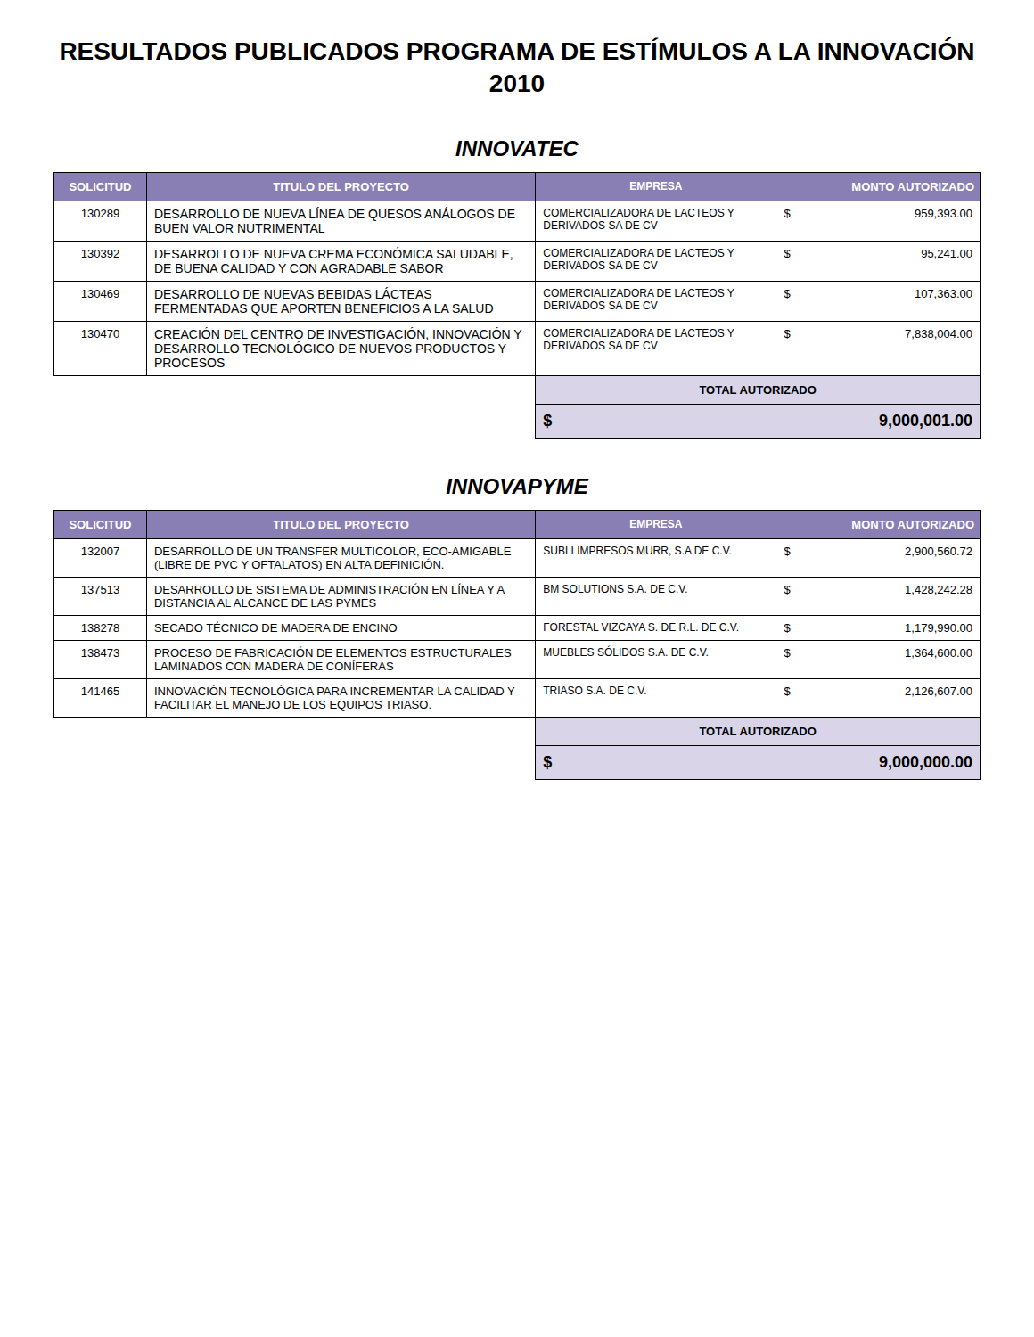RESULTADOS PUBLICADOS PROGRAMA DE ESTÍMULOS A LA INNOVACIÓN 2010
INNOVATEC
| SOLICITUD | TITULO DEL PROYECTO | EMPRESA | MONTO AUTORIZADO |
| --- | --- | --- | --- |
| 130289 | DESARROLLO DE NUEVA LÍNEA DE QUESOS ANÁLOGOS DE BUEN VALOR NUTRIMENTAL | COMERCIALIZADORA DE LACTEOS Y DERIVADOS SA DE CV | $ 959,393.00 |
| 130392 | DESARROLLO DE NUEVA CREMA ECONÓMICA SALUDABLE, DE BUENA CALIDAD Y CON AGRADABLE SABOR | COMERCIALIZADORA DE LACTEOS Y DERIVADOS SA DE CV | $ 95,241.00 |
| 130469 | DESARROLLO DE NUEVAS BEBIDAS LÁCTEAS FERMENTADAS QUE APORTEN BENEFICIOS A LA SALUD | COMERCIALIZADORA DE LACTEOS Y DERIVADOS SA DE CV | $ 107,363.00 |
| 130470 | CREACIÓN DEL CENTRO DE INVESTIGACIÓN, INNOVACIÓN Y DESARROLLO TECNOLÓGICO DE NUEVOS PRODUCTOS Y PROCESOS | COMERCIALIZADORA DE LACTEOS Y DERIVADOS SA DE CV | $ 7,838,004.00 |
| | | TOTAL AUTORIZADO |
| | | $ 9,000,001.00 |
INNOVAPYME
| SOLICITUD | TITULO DEL PROYECTO | EMPRESA | MONTO AUTORIZADO |
| --- | --- | --- | --- |
| 132007 | DESARROLLO DE UN TRANSFER MULTICOLOR, ECO-AMIGABLE (LIBRE DE PVC Y OFTALATOS) EN ALTA DEFINICIÓN. | SUBLI IMPRESOS MURR, S.A DE C.V. | $ 2,900,560.72 |
| 137513 | DESARROLLO DE SISTEMA DE ADMINISTRACIÓN EN LÍNEA Y A DISTANCIA AL ALCANCE DE LAS PYMES | BM SOLUTIONS S.A. DE C.V. | $ 1,428,242.28 |
| 138278 | SECADO TÉCNICO DE MADERA DE ENCINO | FORESTAL VIZCAYA S. DE R.L. DE C.V. | $ 1,179,990.00 |
| 138473 | PROCESO DE FABRICACIÓN DE ELEMENTOS ESTRUCTURALES LAMINADOS CON MADERA DE CONÍFERAS | MUEBLES SÓLIDOS S.A. DE C.V. | $ 1,364,600.00 |
| 141465 | INNOVACIÓN TECNOLÓGICA PARA INCREMENTAR LA CALIDAD Y FACILITAR EL MANEJO DE LOS EQUIPOS TRIASO. | TRIASO S.A. DE C.V. | $ 2,126,607.00 |
| | | TOTAL AUTORIZADO |
| | | $ 9,000,000.00 |